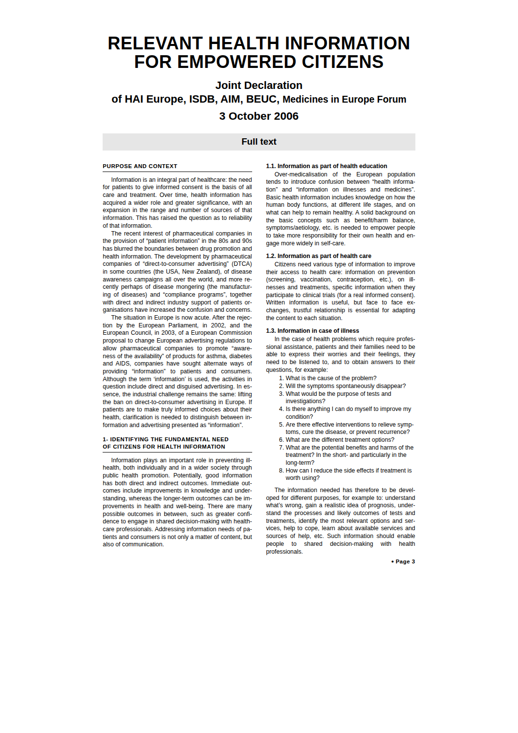Relevant Health Information
for Empowered Citizens
Joint Declaration
of HAI Europe, ISDB, AIM, BEUC, Medicines in Europe Forum
3 October 2006
Full text
Purpose and context
Information is an integral part of healthcare: the need for patients to give informed consent is the basis of all care and treatment. Over time, health information has acquired a wider role and greater significance, with an expansion in the range and number of sources of that information. This has raised the question as to reliability of that information.
The recent interest of pharmaceutical companies in the provision of “patient information” in the 80s and 90s has blurred the boundaries between drug promotion and health information. The development by pharmaceutical companies of “direct-to-consumer advertising” (DTCA) in some countries (the USA, New Zealand), of disease awareness campaigns all over the world, and more recently perhaps of disease mongering (the manufacturing of diseases) and “compliance programs”, together with direct and indirect industry support of patients organisations have increased the confusion and concerns.
The situation in Europe is now acute. After the rejection by the European Parliament, in 2002, and the European Council, in 2003, of a European Commission proposal to change European advertising regulations to allow pharmaceutical companies to promote “awareness of the availability” of products for asthma, diabetes and AIDS, companies have sought alternate ways of providing “information” to patients and consumers. Although the term ‘information’ is used, the activities in question include direct and disguised advertising. In essence, the industrial challenge remains the same: lifting the ban on direct-to-consumer advertising in Europe. If patients are to make truly informed choices about their health, clarification is needed to distinguish between information and advertising presented as “information”.
1- Identifying the fundamental need
of citizens for health information
Information plays an important role in preventing ill-health, both individually and in a wider society through public health promotion. Potentially, good information has both direct and indirect outcomes. Immediate outcomes include improvements in knowledge and understanding, whereas the longer-term outcomes can be improvements in health and well-being. There are many possible outcomes in between, such as greater confidence to engage in shared decision-making with healthcare professionals. Addressing information needs of patients and consumers is not only a matter of content, but also of communication.
1.1. Information as part of health education
Over-medicalisation of the European population tends to introduce confusion between “health information” and “information on illnesses and medicines”. Basic health information includes knowledge on how the human body functions, at different life stages, and on what can help to remain healthy. A solid background on the basic concepts such as benefit/harm balance, symptoms/aetiology, etc. is needed to empower people to take more responsibility for their own health and engage more widely in self-care.
1.2. Information as part of health care
Citizens need various type of information to improve their access to health care: information on prevention (screening, vaccination, contraception, etc.), on illnesses and treatments, specific information when they participate to clinical trials (for a real informed consent). Written information is useful, but face to face exchanges, trustful relationship is essential for adapting the content to each situation.
1.3. Information in case of illness
In the case of health problems which require professional assistance, patients and their families need to be able to express their worries and their feelings, they need to be listened to, and to obtain answers to their questions, for example:
What is the cause of the problem?
Will the symptoms spontaneously disappear?
What would be the purpose of tests and investigations?
Is there anything I can do myself to improve my condition?
Are there effective interventions to relieve symptoms, cure the disease, or prevent recurrence?
What are the different treatment options?
What are the potential benefits and harms of the treatment? In the short- and particularly in the long-term?
How can I reduce the side effects if treatment is worth using?
The information needed has therefore to be developed for different purposes, for example to: understand what’s wrong, gain a realistic idea of prognosis, understand the processes and likely outcomes of tests and treatments, identify the most relevant options and services, help to cope, learn about available services and sources of help, etc. Such information should enable people to shared decision-making with health professionals.
●Page 3